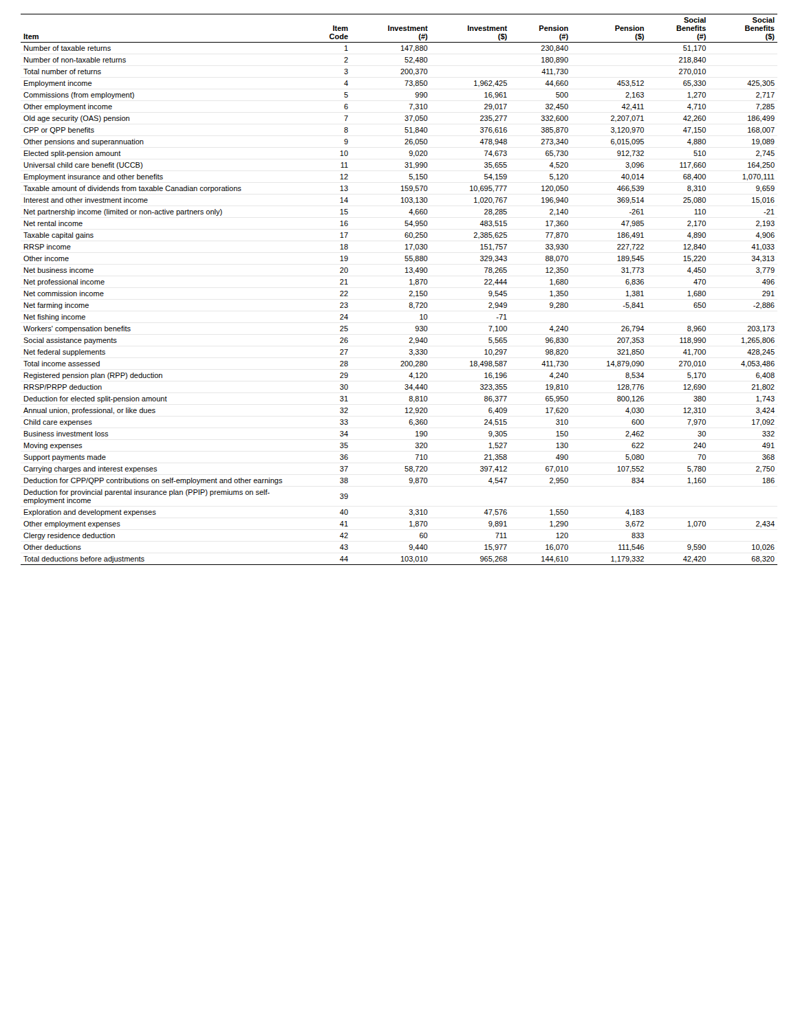Tax return items by income type
| Item | Item Code | Investment (#) | Investment ($) | Pension (#) | Pension ($) | Social Benefits (#) | Social Benefits ($) |
| --- | --- | --- | --- | --- | --- | --- | --- |
| Number of taxable returns | 1 | 147,880 | | 230,840 | | 51,170 | |
| Number of non-taxable returns | 2 | 52,480 | | 180,890 | | 218,840 | |
| Total number of returns | 3 | 200,370 | | 411,730 | | 270,010 | |
| Employment income | 4 | 73,850 | 1,962,425 | 44,660 | 453,512 | 65,330 | 425,305 |
| Commissions (from employment) | 5 | 990 | 16,961 | 500 | 2,163 | 1,270 | 2,717 |
| Other employment income | 6 | 7,310 | 29,017 | 32,450 | 42,411 | 4,710 | 7,285 |
| Old age security (OAS) pension | 7 | 37,050 | 235,277 | 332,600 | 2,207,071 | 42,260 | 186,499 |
| CPP or QPP benefits | 8 | 51,840 | 376,616 | 385,870 | 3,120,970 | 47,150 | 168,007 |
| Other pensions and superannuation | 9 | 26,050 | 478,948 | 273,340 | 6,015,095 | 4,880 | 19,089 |
| Elected split-pension amount | 10 | 9,020 | 74,673 | 65,730 | 912,732 | 510 | 2,745 |
| Universal child care benefit (UCCB) | 11 | 31,990 | 35,655 | 4,520 | 3,096 | 117,660 | 164,250 |
| Employment insurance and other benefits | 12 | 5,150 | 54,159 | 5,120 | 40,014 | 68,400 | 1,070,111 |
| Taxable amount of dividends from taxable Canadian corporations | 13 | 159,570 | 10,695,777 | 120,050 | 466,539 | 8,310 | 9,659 |
| Interest and other investment income | 14 | 103,130 | 1,020,767 | 196,940 | 369,514 | 25,080 | 15,016 |
| Net partnership income (limited or non-active partners only) | 15 | 4,660 | 28,285 | 2,140 | -261 | 110 | -21 |
| Net rental income | 16 | 54,950 | 483,515 | 17,360 | 47,985 | 2,170 | 2,193 |
| Taxable capital gains | 17 | 60,250 | 2,385,625 | 77,870 | 186,491 | 4,890 | 4,906 |
| RRSP income | 18 | 17,030 | 151,757 | 33,930 | 227,722 | 12,840 | 41,033 |
| Other income | 19 | 55,880 | 329,343 | 88,070 | 189,545 | 15,220 | 34,313 |
| Net business income | 20 | 13,490 | 78,265 | 12,350 | 31,773 | 4,450 | 3,779 |
| Net professional income | 21 | 1,870 | 22,444 | 1,680 | 6,836 | 470 | 496 |
| Net commission income | 22 | 2,150 | 9,545 | 1,350 | 1,381 | 1,680 | 291 |
| Net farming income | 23 | 8,720 | 2,949 | 9,280 | -5,841 | 650 | -2,886 |
| Net fishing income | 24 | 10 | -71 | | | | |
| Workers' compensation benefits | 25 | 930 | 7,100 | 4,240 | 26,794 | 8,960 | 203,173 |
| Social assistance payments | 26 | 2,940 | 5,565 | 96,830 | 207,353 | 118,990 | 1,265,806 |
| Net federal supplements | 27 | 3,330 | 10,297 | 98,820 | 321,850 | 41,700 | 428,245 |
| Total income assessed | 28 | 200,280 | 18,498,587 | 411,730 | 14,879,090 | 270,010 | 4,053,486 |
| Registered pension plan (RPP) deduction | 29 | 4,120 | 16,196 | 4,240 | 8,534 | 5,170 | 6,408 |
| RRSP/PRPP deduction | 30 | 34,440 | 323,355 | 19,810 | 128,776 | 12,690 | 21,802 |
| Deduction for elected split-pension amount | 31 | 8,810 | 86,377 | 65,950 | 800,126 | 380 | 1,743 |
| Annual union, professional, or like dues | 32 | 12,920 | 6,409 | 17,620 | 4,030 | 12,310 | 3,424 |
| Child care expenses | 33 | 6,360 | 24,515 | 310 | 600 | 7,970 | 17,092 |
| Business investment loss | 34 | 190 | 9,305 | 150 | 2,462 | 30 | 332 |
| Moving expenses | 35 | 320 | 1,527 | 130 | 622 | 240 | 491 |
| Support payments made | 36 | 710 | 21,358 | 490 | 5,080 | 70 | 368 |
| Carrying charges and interest expenses | 37 | 58,720 | 397,412 | 67,010 | 107,552 | 5,780 | 2,750 |
| Deduction for CPP/QPP contributions on self-employment and other earnings | 38 | 9,870 | 4,547 | 2,950 | 834 | 1,160 | 186 |
| Deduction for provincial parental insurance plan (PPIP) premiums on self-employment income | 39 | | | | | | |
| Exploration and development expenses | 40 | 3,310 | 47,576 | 1,550 | 4,183 | | |
| Other employment expenses | 41 | 1,870 | 9,891 | 1,290 | 3,672 | 1,070 | 2,434 |
| Clergy residence deduction | 42 | 60 | 711 | 120 | 833 | | |
| Other deductions | 43 | 9,440 | 15,977 | 16,070 | 111,546 | 9,590 | 10,026 |
| Total deductions before adjustments | 44 | 103,010 | 965,268 | 144,610 | 1,179,332 | 42,420 | 68,320 |